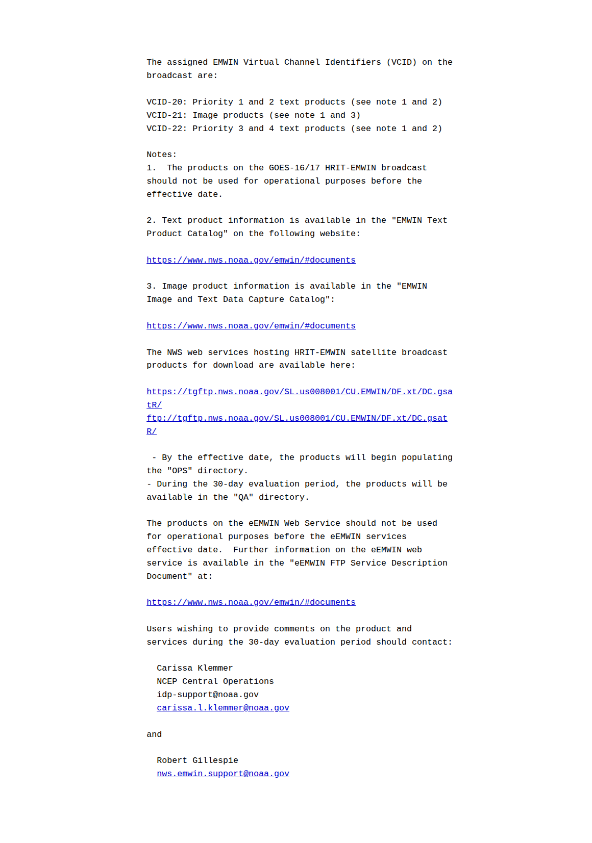The assigned EMWIN Virtual Channel Identifiers (VCID) on the broadcast are:
VCID-20: Priority 1 and 2 text products (see note 1 and 2)
VCID-21: Image products (see note 1 and 3)
VCID-22: Priority 3 and 4 text products (see note 1 and 2)
Notes:
1. The products on the GOES-16/17 HRIT-EMWIN broadcast should not be used for operational purposes before the effective date.
2. Text product information is available in the "EMWIN Text Product Catalog" on the following website:
https://www.nws.noaa.gov/emwin/#documents
3. Image product information is available in the "EMWIN Image and Text Data Capture Catalog":
https://www.nws.noaa.gov/emwin/#documents
The NWS web services hosting HRIT-EMWIN satellite broadcast products for download are available here:
https://tgftp.nws.noaa.gov/SL.us008001/CU.EMWIN/DF.xt/DC.gsatR/
ftp://tgftp.nws.noaa.gov/SL.us008001/CU.EMWIN/DF.xt/DC.gsatR/
- By the effective date, the products will begin populating the "OPS" directory.
- During the 30-day evaluation period, the products will be available in the "QA" directory.
The products on the eEMWIN Web Service should not be used for operational purposes before the eEMWIN services effective date. Further information on the eEMWIN web service is available in the "eEMWIN FTP Service Description Document" at:
https://www.nws.noaa.gov/emwin/#documents
Users wishing to provide comments on the product and services during the 30-day evaluation period should contact:
Carissa Klemmer
NCEP Central Operations
idp-support@noaa.gov
carissa.l.klemmer@noaa.gov
and
Robert Gillespie
nws.emwin.support@noaa.gov